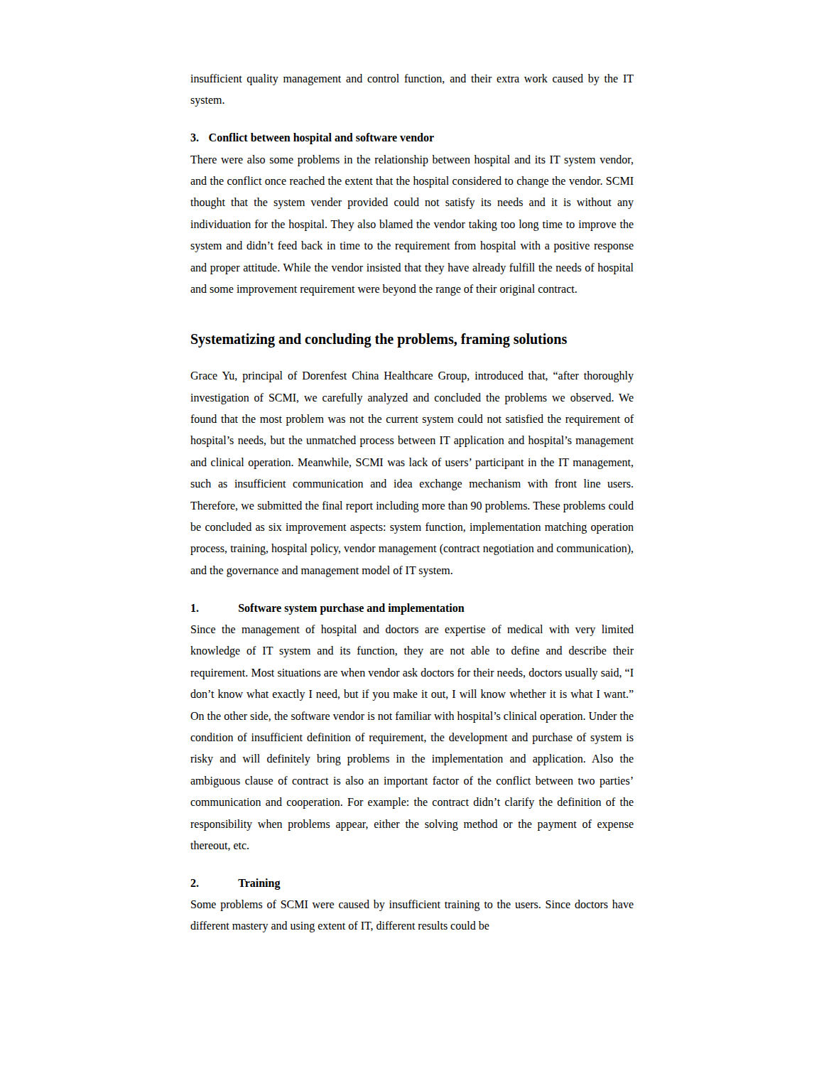insufficient quality management and control function, and their extra work caused by the IT system.
3. Conflict between hospital and software vendor
There were also some problems in the relationship between hospital and its IT system vendor, and the conflict once reached the extent that the hospital considered to change the vendor. SCMI thought that the system vender provided could not satisfy its needs and it is without any individuation for the hospital. They also blamed the vendor taking too long time to improve the system and didn’t feed back in time to the requirement from hospital with a positive response and proper attitude. While the vendor insisted that they have already fulfill the needs of hospital and some improvement requirement were beyond the range of their original contract.
Systematizing and concluding the problems, framing solutions
Grace Yu, principal of Dorenfest China Healthcare Group, introduced that, “after thoroughly investigation of SCMI, we carefully analyzed and concluded the problems we observed. We found that the most problem was not the current system could not satisfied the requirement of hospital’s needs, but the unmatched process between IT application and hospital’s management and clinical operation. Meanwhile, SCMI was lack of users’ participant in the IT management, such as insufficient communication and idea exchange mechanism with front line users. Therefore, we submitted the final report including more than 90 problems. These problems could be concluded as six improvement aspects: system function, implementation matching operation process, training, hospital policy, vendor management (contract negotiation and communication), and the governance and management model of IT system.
1. Software system purchase and implementation
Since the management of hospital and doctors are expertise of medical with very limited knowledge of IT system and its function, they are not able to define and describe their requirement. Most situations are when vendor ask doctors for their needs, doctors usually said, “I don’t know what exactly I need, but if you make it out, I will know whether it is what I want.” On the other side, the software vendor is not familiar with hospital’s clinical operation. Under the condition of insufficient definition of requirement, the development and purchase of system is risky and will definitely bring problems in the implementation and application. Also the ambiguous clause of contract is also an important factor of the conflict between two parties’ communication and cooperation. For example: the contract didn’t clarify the definition of the responsibility when problems appear, either the solving method or the payment of expense thereout, etc.
2. Training
Some problems of SCMI were caused by insufficient training to the users. Since doctors have different mastery and using extent of IT, different results could be